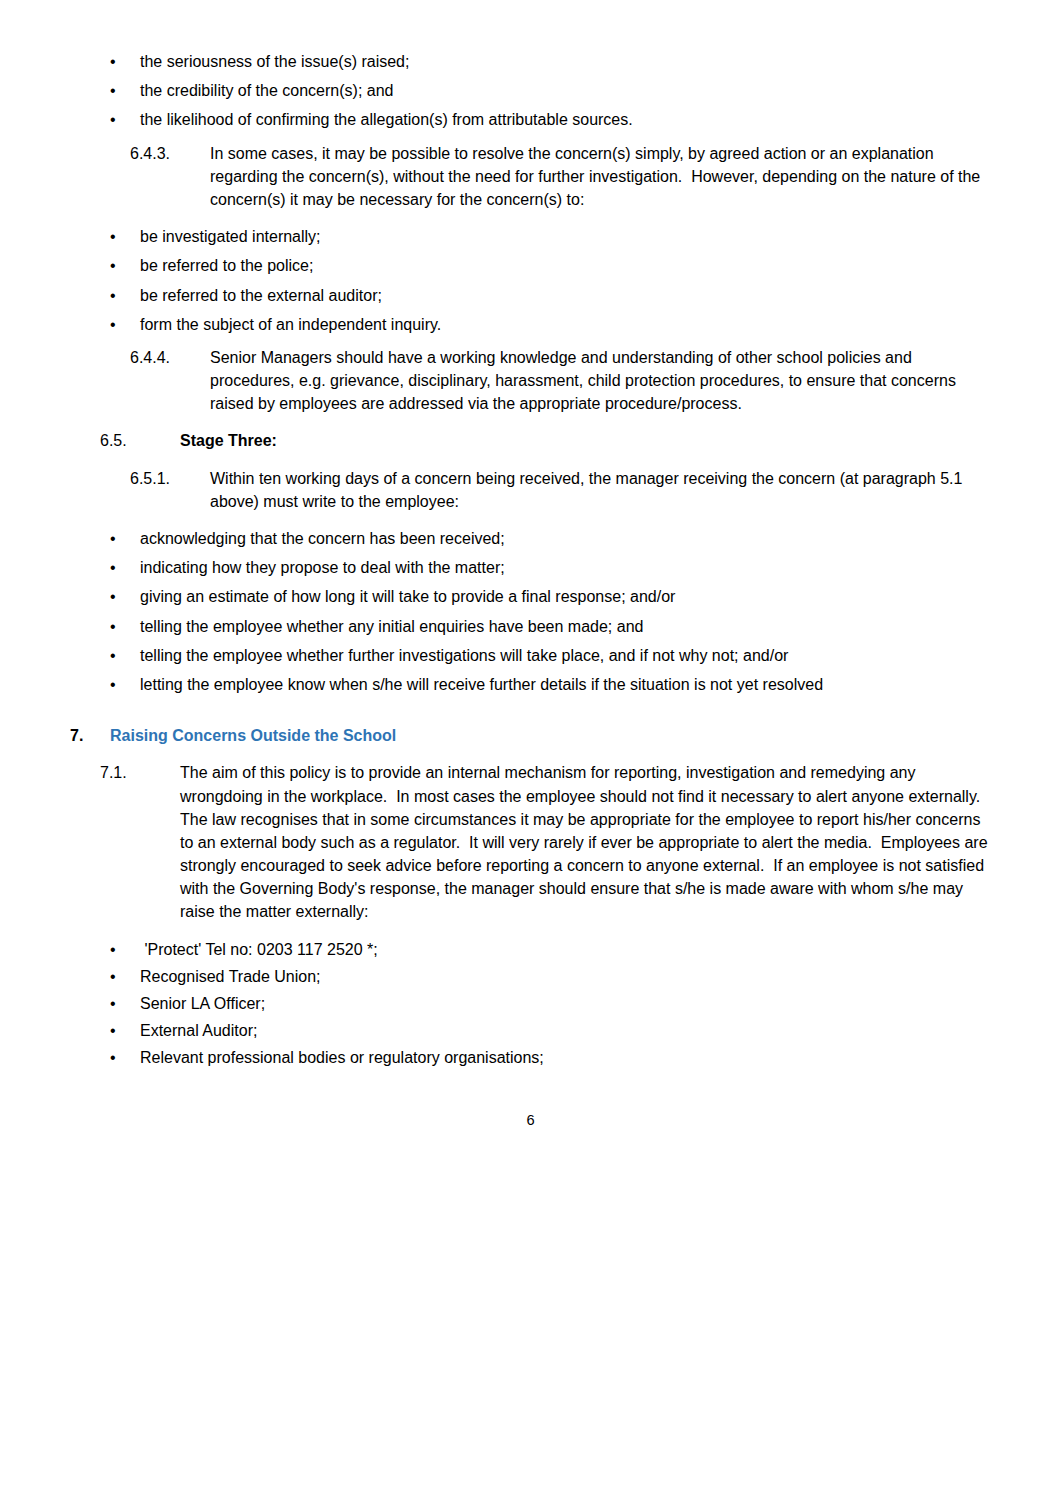the seriousness of the issue(s) raised;
the credibility of the concern(s); and
the likelihood of confirming the allegation(s) from attributable sources.
6.4.3.
In some cases, it may be possible to resolve the concern(s) simply, by agreed action or an explanation regarding the concern(s), without the need for further investigation. However, depending on the nature of the concern(s) it may be necessary for the concern(s) to:
be investigated internally;
be referred to the police;
be referred to the external auditor;
form the subject of an independent inquiry.
6.4.4.
Senior Managers should have a working knowledge and understanding of other school policies and procedures, e.g. grievance, disciplinary, harassment, child protection procedures, to ensure that concerns raised by employees are addressed via the appropriate procedure/process.
6.5.
Stage Three:
6.5.1.
Within ten working days of a concern being received, the manager receiving the concern (at paragraph 5.1 above) must write to the employee:
acknowledging that the concern has been received;
indicating how they propose to deal with the matter;
giving an estimate of how long it will take to provide a final response; and/or
telling the employee whether any initial enquiries have been made; and
telling the employee whether further investigations will take place, and if not why not; and/or
letting the employee know when s/he will receive further details if the situation is not yet resolved
7. Raising Concerns Outside the School
7.1.
The aim of this policy is to provide an internal mechanism for reporting, investigation and remedying any wrongdoing in the workplace. In most cases the employee should not find it necessary to alert anyone externally. The law recognises that in some circumstances it may be appropriate for the employee to report his/her concerns to an external body such as a regulator. It will very rarely if ever be appropriate to alert the media. Employees are strongly encouraged to seek advice before reporting a concern to anyone external. If an employee is not satisfied with the Governing Body's response, the manager should ensure that s/he is made aware with whom s/he may raise the matter externally:
'Protect' Tel no: 0203 117 2520 *;
Recognised Trade Union;
Senior LA Officer;
External Auditor;
Relevant professional bodies or regulatory organisations;
6